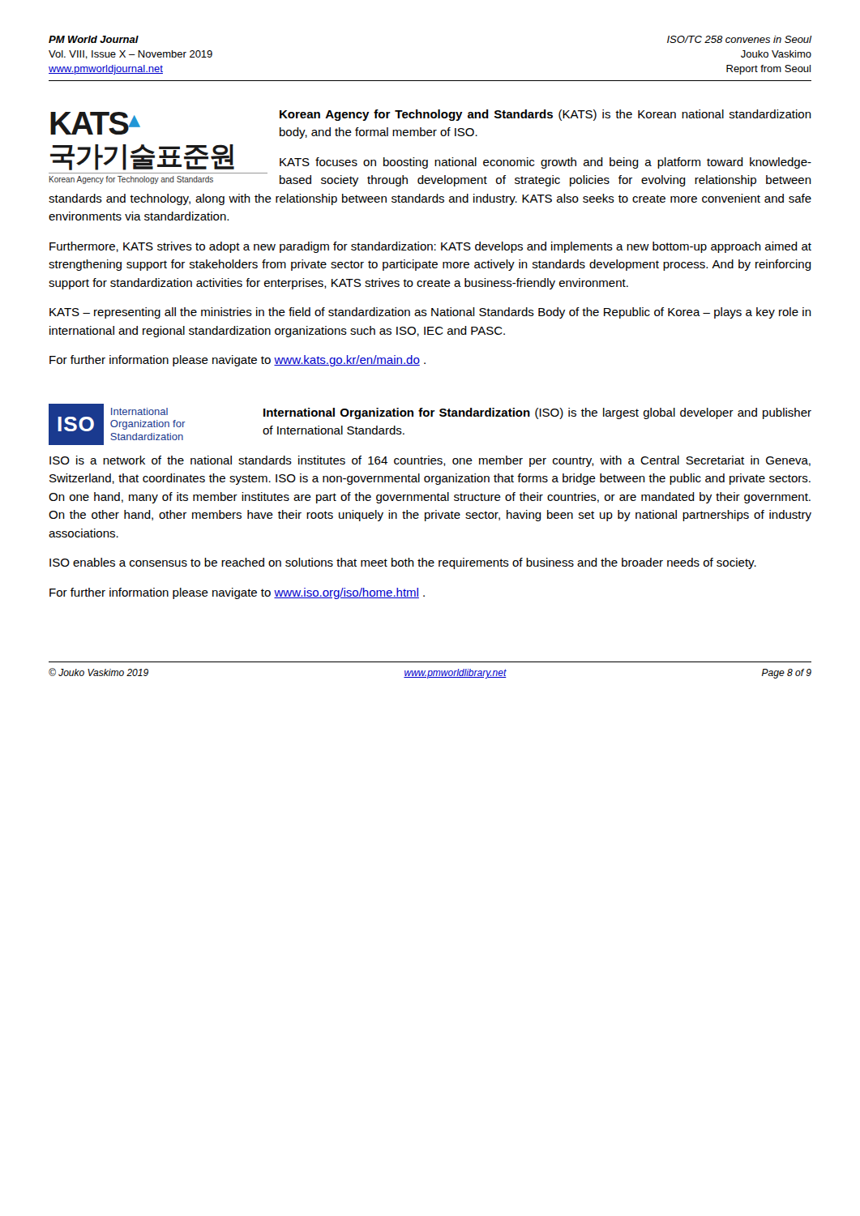PM World Journal
Vol. VIII, Issue X – November 2019
www.pmworldjournal.net
ISO/TC 258 convenes in Seoul
Jouko Vaskimo
Report from Seoul
KATS▴
국가기술표준원
Korean Agency for Technology and Standards
Korean Agency for Technology and Standards (KATS) is the Korean national standardization body, and the formal member of ISO.
KATS focuses on boosting national economic growth and being a platform toward knowledge-based society through development of strategic policies for evolving relationship between standards and technology, along with the relationship between standards and industry. KATS also seeks to create more convenient and safe environments via standardization.
Furthermore, KATS strives to adopt a new paradigm for standardization: KATS develops and implements a new bottom-up approach aimed at strengthening support for stakeholders from private sector to participate more actively in standards development process. And by reinforcing support for standardization activities for enterprises, KATS strives to create a business-friendly environment.
KATS – representing all the ministries in the field of standardization as National Standards Body of the Republic of Korea – plays a key role in international and regional standardization organizations such as ISO, IEC and PASC.
For further information please navigate to www.kats.go.kr/en/main.do .
ISO
International
Organization for
Standardization
International Organization for Standardization (ISO) is the largest global developer and publisher of International Standards.
ISO is a network of the national standards institutes of 164 countries, one member per country, with a Central Secretariat in Geneva, Switzerland, that coordinates the system. ISO is a non-governmental organization that forms a bridge between the public and private sectors. On one hand, many of its member institutes are part of the governmental structure of their countries, or are mandated by their government. On the other hand, other members have their roots uniquely in the private sector, having been set up by national partnerships of industry associations.
ISO enables a consensus to be reached on solutions that meet both the requirements of business and the broader needs of society.
For further information please navigate to www.iso.org/iso/home.html .
© Jouko Vaskimo 2019
www.pmworldlibrary.net
Page 8 of 9